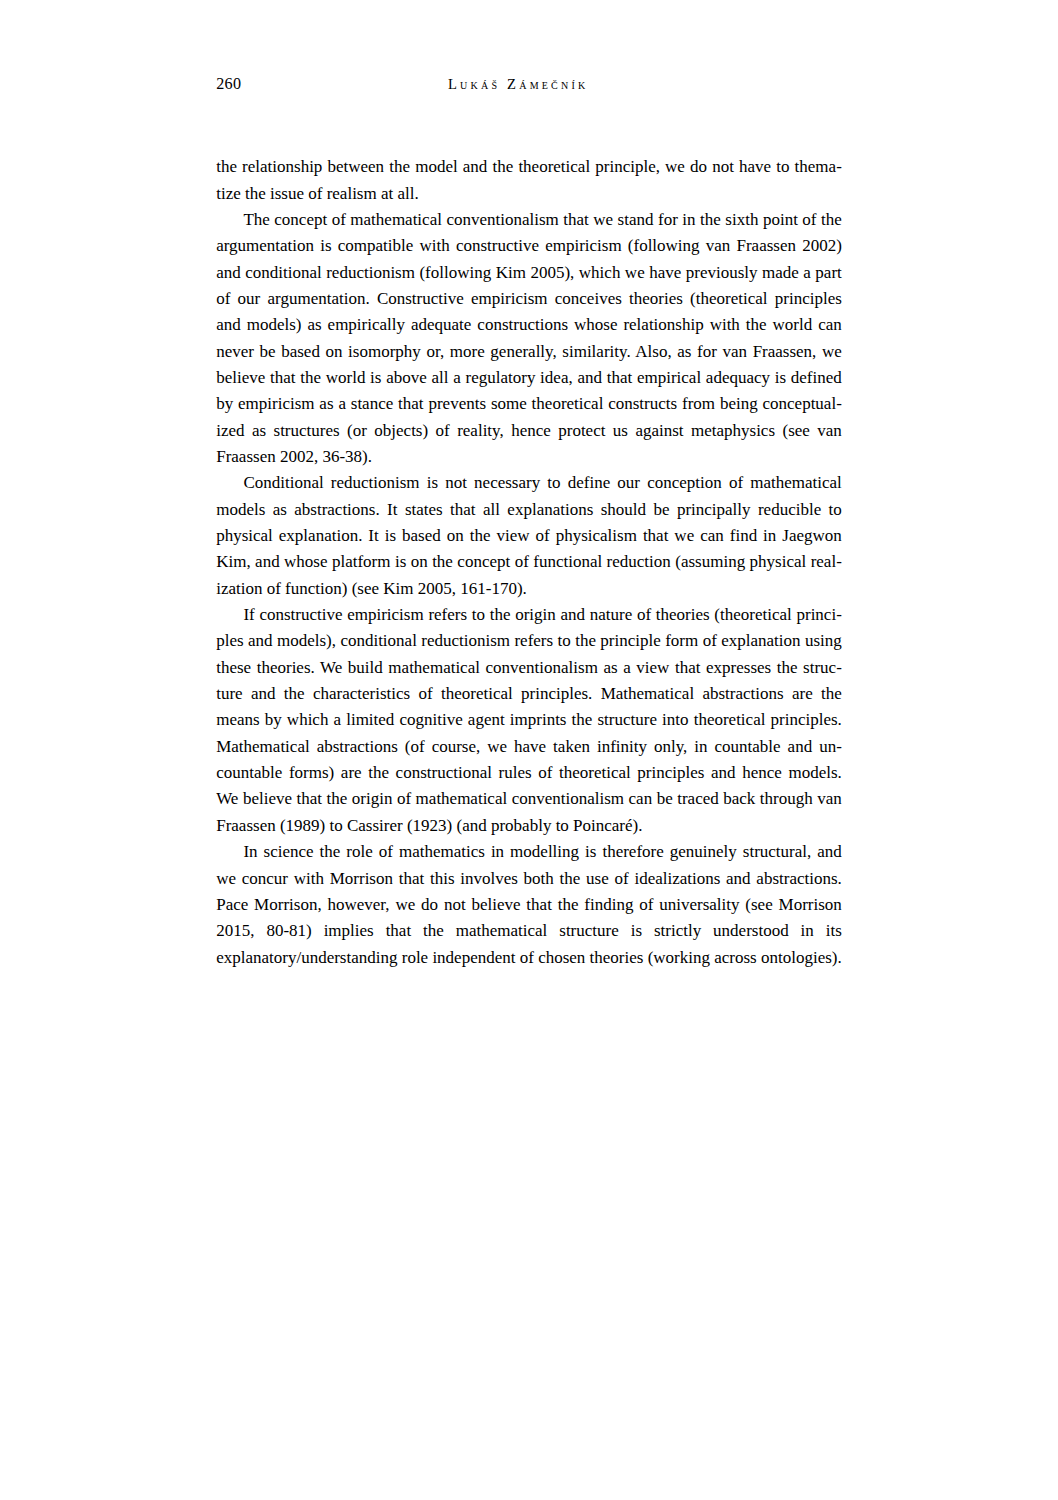260 Lukáš Zámečník
the relationship between the model and the theoretical principle, we do not have to thematize the issue of realism at all.
The concept of mathematical conventionalism that we stand for in the sixth point of the argumentation is compatible with constructive empiricism (following van Fraassen 2002) and conditional reductionism (following Kim 2005), which we have previously made a part of our argumentation. Constructive empiricism conceives theories (theoretical principles and models) as empirically adequate constructions whose relationship with the world can never be based on isomorphy or, more generally, similarity. Also, as for van Fraassen, we believe that the world is above all a regulatory idea, and that empirical adequacy is defined by empiricism as a stance that prevents some theoretical constructs from being conceptualized as structures (or objects) of reality, hence protect us against metaphysics (see van Fraassen 2002, 36-38).
Conditional reductionism is not necessary to define our conception of mathematical models as abstractions. It states that all explanations should be principally reducible to physical explanation. It is based on the view of physicalism that we can find in Jaegwon Kim, and whose platform is on the concept of functional reduction (assuming physical realization of function) (see Kim 2005, 161-170).
If constructive empiricism refers to the origin and nature of theories (theoretical principles and models), conditional reductionism refers to the principle form of explanation using these theories. We build mathematical conventionalism as a view that expresses the structure and the characteristics of theoretical principles. Mathematical abstractions are the means by which a limited cognitive agent imprints the structure into theoretical principles. Mathematical abstractions (of course, we have taken infinity only, in countable and uncountable forms) are the constructional rules of theoretical principles and hence models. We believe that the origin of mathematical conventionalism can be traced back through van Fraassen (1989) to Cassirer (1923) (and probably to Poincaré).
In science the role of mathematics in modelling is therefore genuinely structural, and we concur with Morrison that this involves both the use of idealizations and abstractions. Pace Morrison, however, we do not believe that the finding of universality (see Morrison 2015, 80-81) implies that the mathematical structure is strictly understood in its explanatory/understanding role independent of chosen theories (working across ontologies).